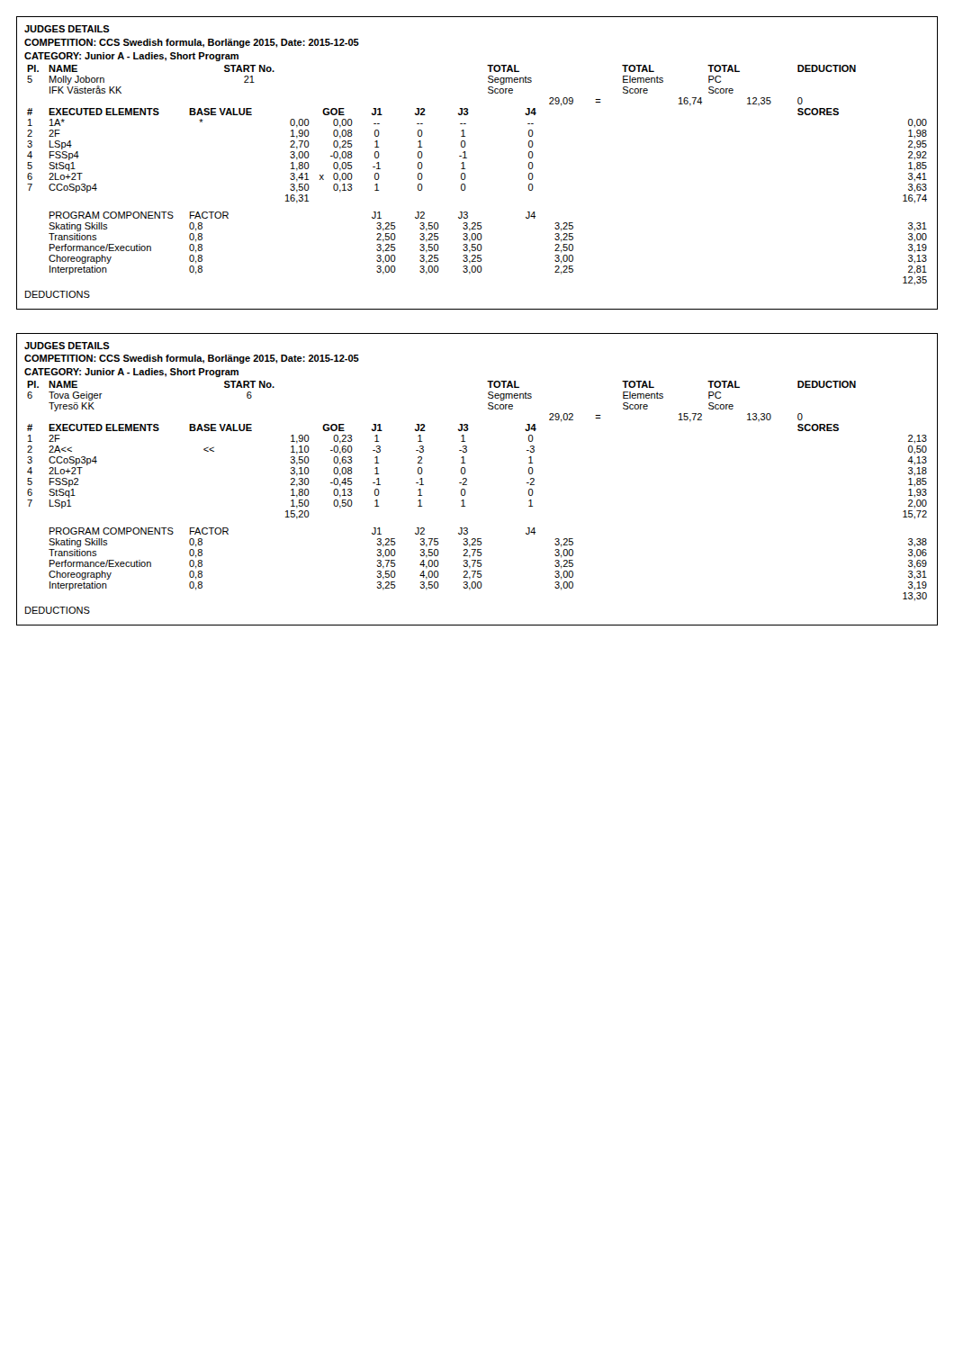JUDGES DETAILS
COMPETITION: CCS Swedish formula, Borlänge 2015, Date: 2015-12-05
CATEGORY: Junior A - Ladies, Short Program
| Pl. | NAME | START No. | | | | | TOTAL | | TOTAL | TOTAL | DEDUCTION |
| 5 | Molly Joborn | 21 | | | | | Segments | | Elements | PC | |
| | IFK Västerås KK | | | | | | Score | | Score | Score | |
| | | | | | | | 29,09 | = | 16,74 | 12,35 | 0 |
| # | EXECUTED ELEMENTS | BASE VALUE | GOE | J1 | J2 | J3 | J4 | | | | SCORES |
| 1 | 1A* | * | 0,00 | 0,00 | -- | -- | -- | -- | | | | 0,00 |
| 2 | 2F | | 1,90 | 0,08 | 0 | 0 | 1 | 0 | | | | 1,98 |
| 3 | LSp4 | | 2,70 | 0,25 | 1 | 1 | 0 | 0 | | | | 2,95 |
| 4 | FSSp4 | | 3,00 | -0,08 | 0 | 0 | -1 | 0 | | | | 2,92 |
| 5 | StSq1 | | 1,80 | 0,05 | -1 | 0 | 1 | 0 | | | | 1,85 |
| 6 | 2Lo+2T | | 3,41 | x 0,00 | 0 | 0 | 0 | 0 | | | | 3,41 |
| 7 | CCoSp3p4 | | 3,50 | 0,13 | 1 | 0 | 0 | 0 | | | | 3,63 |
| | | | 16,31 | | | | | | | | | 16,74 |
| | PROGRAM COMPONENTS | FACTOR | | J1 | J2 | J3 | J4 | | | | |
| | Skating Skills | 0,8 | | 3,25 | 3,50 | 3,25 | 3,25 | | | | 3,31 |
| | Transitions | 0,8 | | 2,50 | 3,25 | 3,00 | 3,25 | | | | 3,00 |
| | Performance/Execution | 0,8 | | 3,25 | 3,50 | 3,50 | 2,50 | | | | 3,19 |
| | Choreography | 0,8 | | 3,00 | 3,25 | 3,25 | 3,00 | | | | 3,13 |
| | Interpretation | 0,8 | | 3,00 | 3,00 | 3,00 | 2,25 | | | | 2,81 |
| | 12,35 |
DEDUCTIONS
JUDGES DETAILS
COMPETITION: CCS Swedish formula, Borlänge 2015, Date: 2015-12-05
CATEGORY: Junior A - Ladies, Short Program
| Pl. | NAME | START No. | | | | | TOTAL | | TOTAL | TOTAL | DEDUCTION |
| 6 | Tova Geiger | 6 | | | | | Segments | | Elements | PC | |
| | Tyresö KK | | | | | | Score | | Score | Score | |
| | | | | | | | 29,02 | = | 15,72 | 13,30 | 0 |
| # | EXECUTED ELEMENTS | BASE VALUE | GOE | J1 | J2 | J3 | J4 | | | | SCORES |
| 1 | 2F | | 1,90 | 0,23 | 1 | 1 | 1 | 0 | | | | 2,13 |
| 2 | 2A<< | << | 1,10 | -0,60 | -3 | -3 | -3 | -3 | | | | 0,50 |
| 3 | CCoSp3p4 | | 3,50 | 0,63 | 1 | 2 | 1 | 1 | | | | 4,13 |
| 4 | 2Lo+2T | | 3,10 | 0,08 | 1 | 0 | 0 | 0 | | | | 3,18 |
| 5 | FSSp2 | | 2,30 | -0,45 | -1 | -1 | -2 | -2 | | | | 1,85 |
| 6 | StSq1 | | 1,80 | 0,13 | 0 | 1 | 0 | 0 | | | | 1,93 |
| 7 | LSp1 | | 1,50 | 0,50 | 1 | 1 | 1 | 1 | | | | 2,00 |
| | | | 15,20 | | | | | | | | | 15,72 |
| | PROGRAM COMPONENTS | FACTOR | | J1 | J2 | J3 | J4 | | | | |
| | Skating Skills | 0,8 | | 3,25 | 3,75 | 3,25 | 3,25 | | | | 3,38 |
| | Transitions | 0,8 | | 3,00 | 3,50 | 2,75 | 3,00 | | | | 3,06 |
| | Performance/Execution | 0,8 | | 3,75 | 4,00 | 3,75 | 3,25 | | | | 3,69 |
| | Choreography | 0,8 | | 3,50 | 4,00 | 2,75 | 3,00 | | | | 3,31 |
| | Interpretation | 0,8 | | 3,25 | 3,50 | 3,00 | 3,00 | | | | 3,19 |
| | 13,30 |
DEDUCTIONS